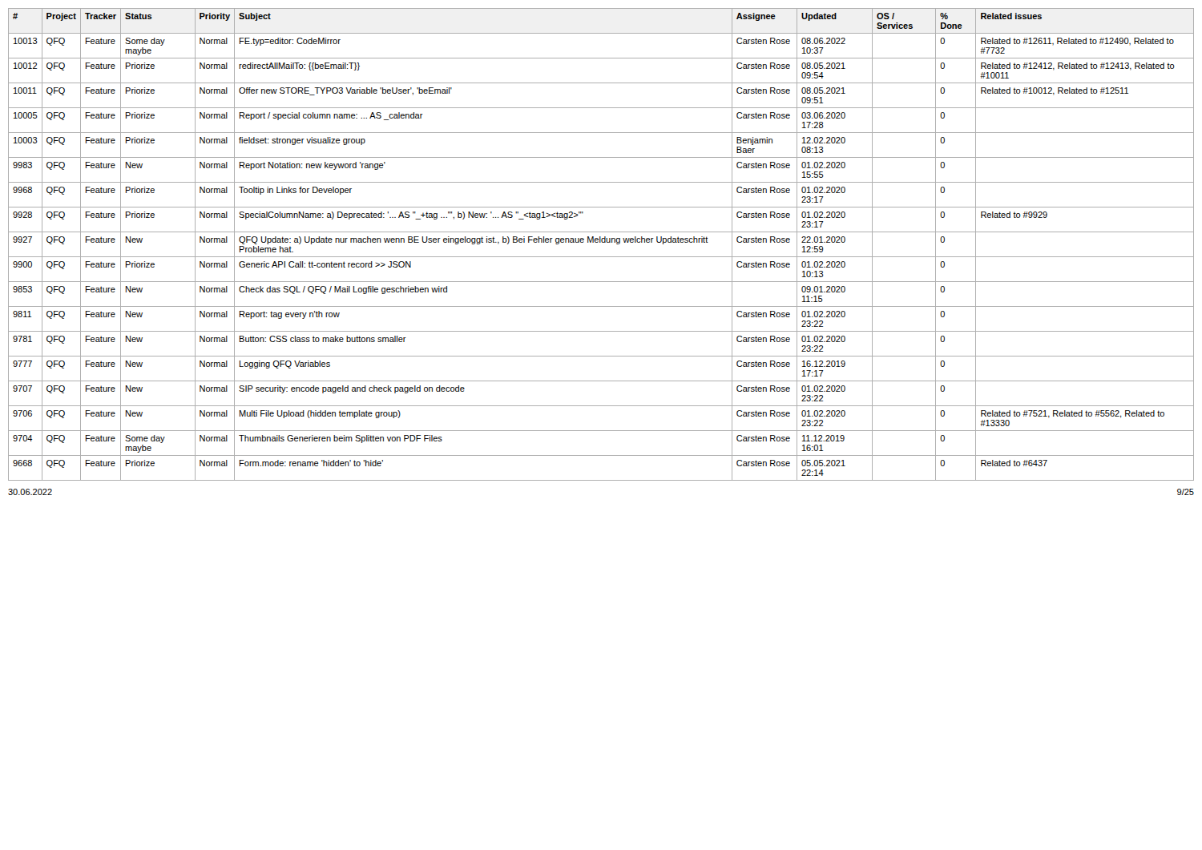| # | Project | Tracker | Status | Priority | Subject | Assignee | Updated | OS / Services | % Done | Related issues |
| --- | --- | --- | --- | --- | --- | --- | --- | --- | --- | --- |
| 10013 | QFQ | Feature | Some day maybe | Normal | FE.typ=editor: CodeMirror | Carsten Rose | 08.06.2022 10:37 | | 0 | Related to #12611, Related to #12490, Related to #7732 |
| 10012 | QFQ | Feature | Priorize | Normal | redirectAllMailTo: {{beEmail:T}} | Carsten Rose | 08.05.2021 09:54 | | 0 | Related to #12412, Related to #12413, Related to #10011 |
| 10011 | QFQ | Feature | Priorize | Normal | Offer new STORE_TYPO3 Variable 'beUser', 'beEmail' | Carsten Rose | 08.05.2021 09:51 | | 0 | Related to #10012, Related to #12511 |
| 10005 | QFQ | Feature | Priorize | Normal | Report / special column name: ... AS _calendar | Carsten Rose | 03.06.2020 17:28 | | 0 | |
| 10003 | QFQ | Feature | Priorize | Normal | fieldset: stronger visualize group | Benjamin Baer | 12.02.2020 08:13 | | 0 | |
| 9983 | QFQ | Feature | New | Normal | Report Notation: new keyword 'range' | Carsten Rose | 01.02.2020 15:55 | | 0 | |
| 9968 | QFQ | Feature | Priorize | Normal | Tooltip in Links for Developer | Carsten Rose | 01.02.2020 23:17 | | 0 | |
| 9928 | QFQ | Feature | Priorize | Normal | SpecialColumnName: a) Deprecated: '... AS "_+tag ..."', b) New: '... AS "_<tag1><tag2>"' | Carsten Rose | 01.02.2020 23:17 | | 0 | Related to #9929 |
| 9927 | QFQ | Feature | New | Normal | QFQ Update: a) Update nur machen wenn BE User eingeloggt ist., b) Bei Fehler genaue Meldung welcher Updateschritt Probleme hat. | Carsten Rose | 22.01.2020 12:59 | | 0 | |
| 9900 | QFQ | Feature | Priorize | Normal | Generic API Call: tt-content record >> JSON | Carsten Rose | 01.02.2020 10:13 | | 0 | |
| 9853 | QFQ | Feature | New | Normal | Check das SQL / QFQ / Mail Logfile geschrieben wird | | 09.01.2020 11:15 | | 0 | |
| 9811 | QFQ | Feature | New | Normal | Report: tag every n'th row | Carsten Rose | 01.02.2020 23:22 | | 0 | |
| 9781 | QFQ | Feature | New | Normal | Button: CSS class to make buttons smaller | Carsten Rose | 01.02.2020 23:22 | | 0 | |
| 9777 | QFQ | Feature | New | Normal | Logging QFQ Variables | Carsten Rose | 16.12.2019 17:17 | | 0 | |
| 9707 | QFQ | Feature | New | Normal | SIP security: encode pageId and check pageId on decode | Carsten Rose | 01.02.2020 23:22 | | 0 | |
| 9706 | QFQ | Feature | New | Normal | Multi File Upload (hidden template group) | Carsten Rose | 01.02.2020 23:22 | | 0 | Related to #7521, Related to #5562, Related to #13330 |
| 9704 | QFQ | Feature | Some day maybe | Normal | Thumbnails Generieren beim Splitten von PDF Files | Carsten Rose | 11.12.2019 16:01 | | 0 | |
| 9668 | QFQ | Feature | Priorize | Normal | Form.mode: rename 'hidden' to 'hide' | Carsten Rose | 05.05.2021 22:14 | | 0 | Related to #6437 |
30.06.2022 9/25